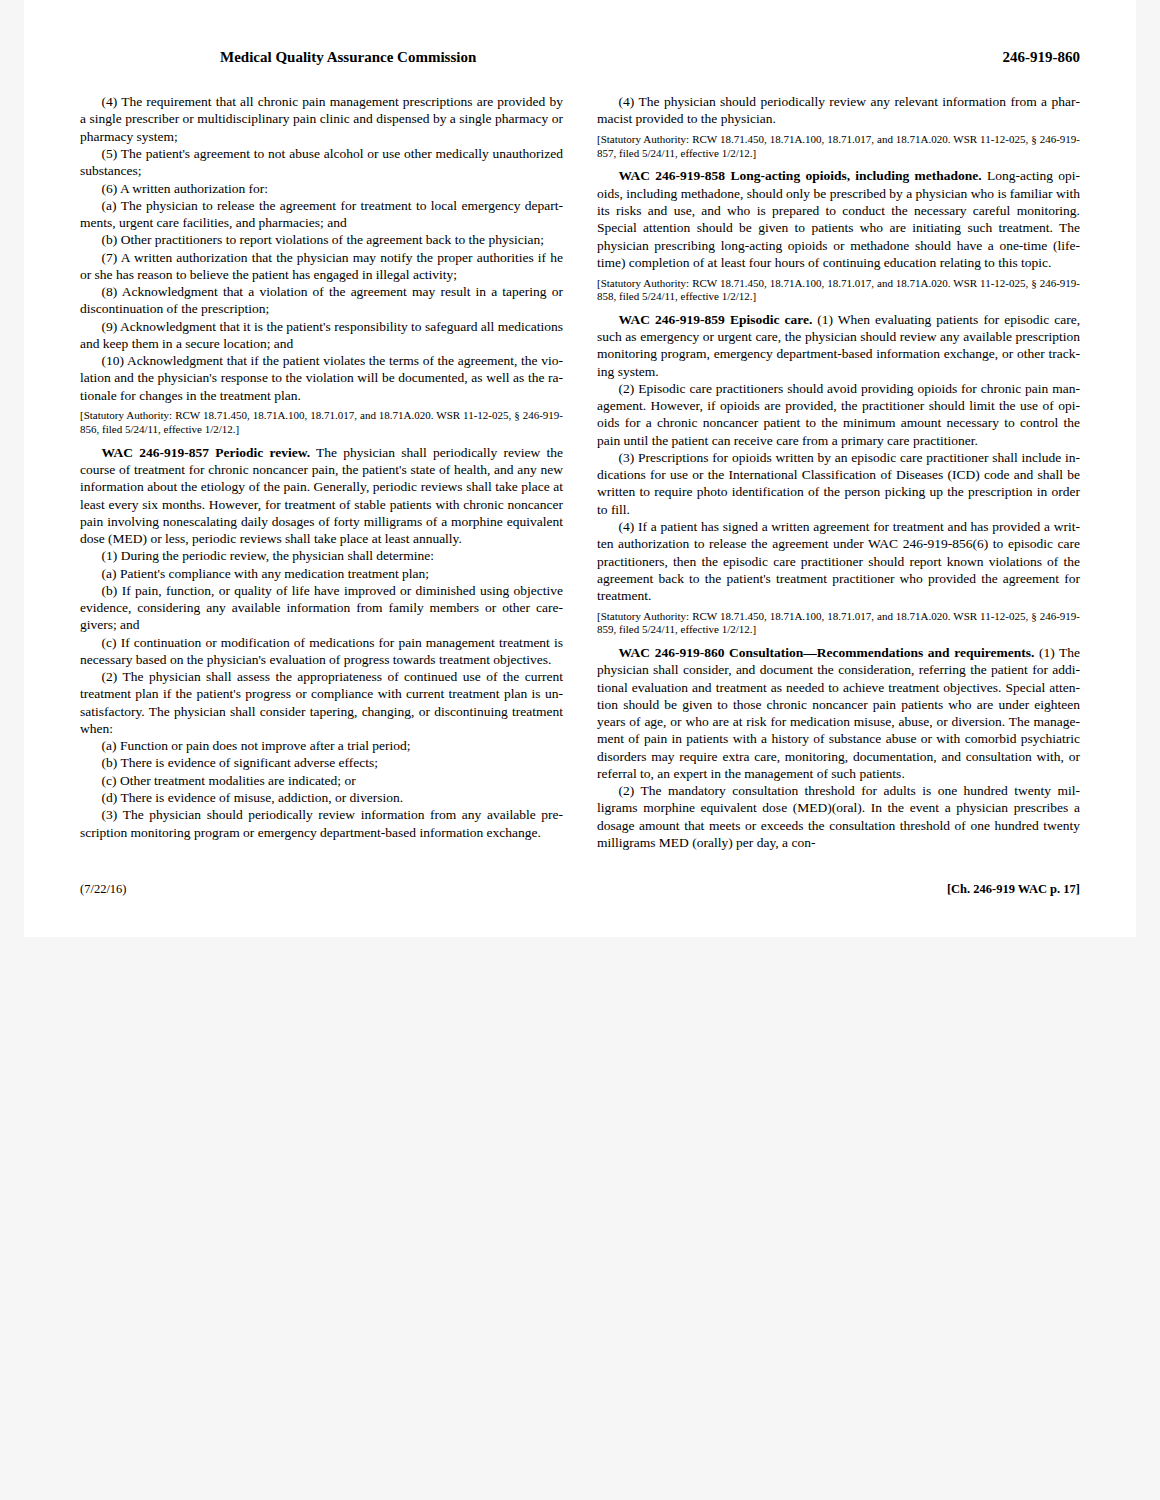Medical Quality Assurance Commission 246-919-860
(4) The requirement that all chronic pain management prescriptions are provided by a single prescriber or multidisciplinary pain clinic and dispensed by a single pharmacy or pharmacy system;
(5) The patient's agreement to not abuse alcohol or use other medically unauthorized substances;
(6) A written authorization for:
(a) The physician to release the agreement for treatment to local emergency departments, urgent care facilities, and pharmacies; and
(b) Other practitioners to report violations of the agreement back to the physician;
(7) A written authorization that the physician may notify the proper authorities if he or she has reason to believe the patient has engaged in illegal activity;
(8) Acknowledgment that a violation of the agreement may result in a tapering or discontinuation of the prescription;
(9) Acknowledgment that it is the patient's responsibility to safeguard all medications and keep them in a secure location; and
(10) Acknowledgment that if the patient violates the terms of the agreement, the violation and the physician's response to the violation will be documented, as well as the rationale for changes in the treatment plan.
[Statutory Authority: RCW 18.71.450, 18.71A.100, 18.71.017, and 18.71A.020. WSR 11-12-025, § 246-919-856, filed 5/24/11, effective 1/2/12.]
WAC 246-919-857 Periodic review. The physician shall periodically review the course of treatment for chronic noncancer pain, the patient's state of health, and any new information about the etiology of the pain. Generally, periodic reviews shall take place at least every six months. However, for treatment of stable patients with chronic noncancer pain involving nonescalating daily dosages of forty milligrams of a morphine equivalent dose (MED) or less, periodic reviews shall take place at least annually.
(1) During the periodic review, the physician shall determine:
(a) Patient's compliance with any medication treatment plan;
(b) If pain, function, or quality of life have improved or diminished using objective evidence, considering any available information from family members or other caregivers; and
(c) If continuation or modification of medications for pain management treatment is necessary based on the physician's evaluation of progress towards treatment objectives.
(2) The physician shall assess the appropriateness of continued use of the current treatment plan if the patient's progress or compliance with current treatment plan is unsatisfactory. The physician shall consider tapering, changing, or discontinuing treatment when:
(a) Function or pain does not improve after a trial period;
(b) There is evidence of significant adverse effects;
(c) Other treatment modalities are indicated; or
(d) There is evidence of misuse, addiction, or diversion.
(3) The physician should periodically review information from any available prescription monitoring program or emergency department-based information exchange.
(4) The physician should periodically review any relevant information from a pharmacist provided to the physician.
[Statutory Authority: RCW 18.71.450, 18.71A.100, 18.71.017, and 18.71A.020. WSR 11-12-025, § 246-919-857, filed 5/24/11, effective 1/2/12.]
WAC 246-919-858 Long-acting opioids, including methadone. Long-acting opioids, including methadone, should only be prescribed by a physician who is familiar with its risks and use, and who is prepared to conduct the necessary careful monitoring. Special attention should be given to patients who are initiating such treatment. The physician prescribing long-acting opioids or methadone should have a one-time (lifetime) completion of at least four hours of continuing education relating to this topic.
[Statutory Authority: RCW 18.71.450, 18.71A.100, 18.71.017, and 18.71A.020. WSR 11-12-025, § 246-919-858, filed 5/24/11, effective 1/2/12.]
WAC 246-919-859 Episodic care. (1) When evaluating patients for episodic care, such as emergency or urgent care, the physician should review any available prescription monitoring program, emergency department-based information exchange, or other tracking system.
(2) Episodic care practitioners should avoid providing opioids for chronic pain management. However, if opioids are provided, the practitioner should limit the use of opioids for a chronic noncancer patient to the minimum amount necessary to control the pain until the patient can receive care from a primary care practitioner.
(3) Prescriptions for opioids written by an episodic care practitioner shall include indications for use or the International Classification of Diseases (ICD) code and shall be written to require photo identification of the person picking up the prescription in order to fill.
(4) If a patient has signed a written agreement for treatment and has provided a written authorization to release the agreement under WAC 246-919-856(6) to episodic care practitioners, then the episodic care practitioner should report known violations of the agreement back to the patient's treatment practitioner who provided the agreement for treatment.
[Statutory Authority: RCW 18.71.450, 18.71A.100, 18.71.017, and 18.71A.020. WSR 11-12-025, § 246-919-859, filed 5/24/11, effective 1/2/12.]
WAC 246-919-860 Consultation—Recommendations and requirements. (1) The physician shall consider, and document the consideration, referring the patient for additional evaluation and treatment as needed to achieve treatment objectives. Special attention should be given to those chronic noncancer pain patients who are under eighteen years of age, or who are at risk for medication misuse, abuse, or diversion. The management of pain in patients with a history of substance abuse or with comorbid psychiatric disorders may require extra care, monitoring, documentation, and consultation with, or referral to, an expert in the management of such patients.
(2) The mandatory consultation threshold for adults is one hundred twenty milligrams morphine equivalent dose (MED)(oral). In the event a physician prescribes a dosage amount that meets or exceeds the consultation threshold of one hundred twenty milligrams MED (orally) per day, a con-
(7/22/16) [Ch. 246-919 WAC p. 17]